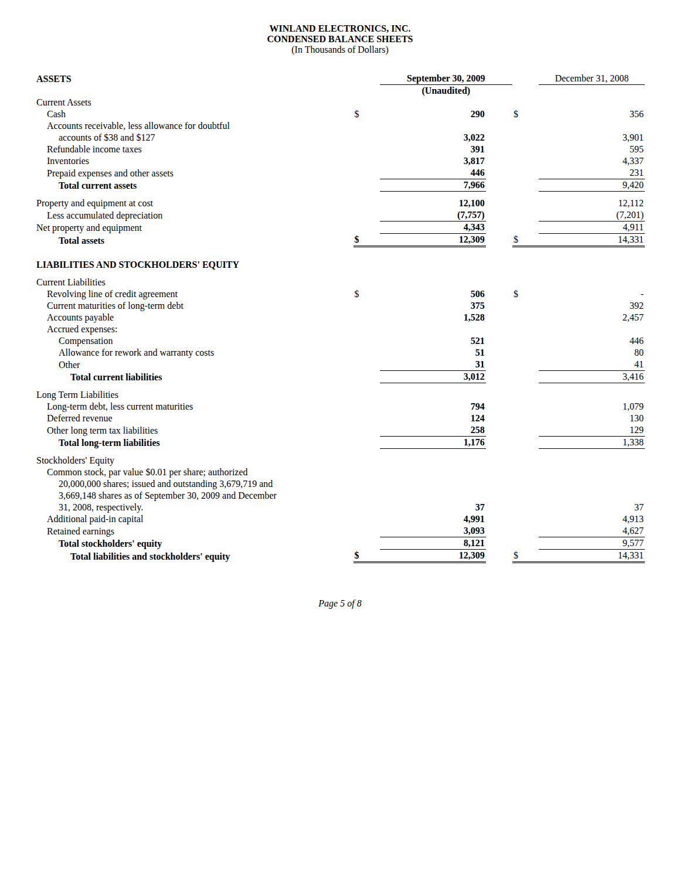WINLAND ELECTRONICS, INC.
CONDENSED BALANCE SHEETS
(In Thousands of Dollars)
| ASSETS | | September 30, 2009 | | December 31, 2008 |
| | | (Unaudited) | | |
| Current Assets | | | | | |
| Cash | $ | 290 | | $ | 356 |
| Accounts receivable, less allowance for doubtful | | | | | |
| accounts of $38 and $127 | | 3,022 | | | 3,901 |
| Refundable income taxes | | 391 | | | 595 |
| Inventories | | 3,817 | | | 4,337 |
| Prepaid expenses and other assets | | 446 | | | 231 |
| Total current assets | | 7,966 | | | 9,420 |
| Property and equipment at cost | | 12,100 | | | 12,112 |
| Less accumulated depreciation | | (7,757) | | | (7,201) |
| Net property and equipment | | 4,343 | | | 4,911 |
| Total assets | $ | 12,309 | | $ | 14,331 |
| LIABILITIES AND STOCKHOLDERS' EQUITY | | | | | |
| Current Liabilities | | | | | |
| Revolving line of credit agreement | $ | 506 | | $ | - |
| Current maturities of long-term debt | | 375 | | | 392 |
| Accounts payable | | 1,528 | | | 2,457 |
| Accrued expenses: | | | | | |
| Compensation | | 521 | | | 446 |
| Allowance for rework and warranty costs | | 51 | | | 80 |
| Other | | 31 | | | 41 |
| Total current liabilities | | 3,012 | | | 3,416 |
| Long Term Liabilities | | | | | |
| Long-term debt, less current maturities | | 794 | | | 1,079 |
| Deferred revenue | | 124 | | | 130 |
| Other long term tax liabilities | | 258 | | | 129 |
| Total long-term liabilities | | 1,176 | | | 1,338 |
| Stockholders' Equity | | | | | |
| Common stock, par value $0.01 per share; authorized | | | | | |
| 20,000,000 shares; issued and outstanding 3,679,719 and | | | | | |
| 3,669,148 shares as of September 30, 2009 and December | | | | | |
| 31, 2008, respectively. | | 37 | | | 37 |
| Additional paid-in capital | | 4,991 | | | 4,913 |
| Retained earnings | | 3,093 | | | 4,627 |
| Total stockholders' equity | | 8,121 | | | 9,577 |
| Total liabilities and stockholders' equity | $ | 12,309 | | $ | 14,331 |
Page 5 of 8